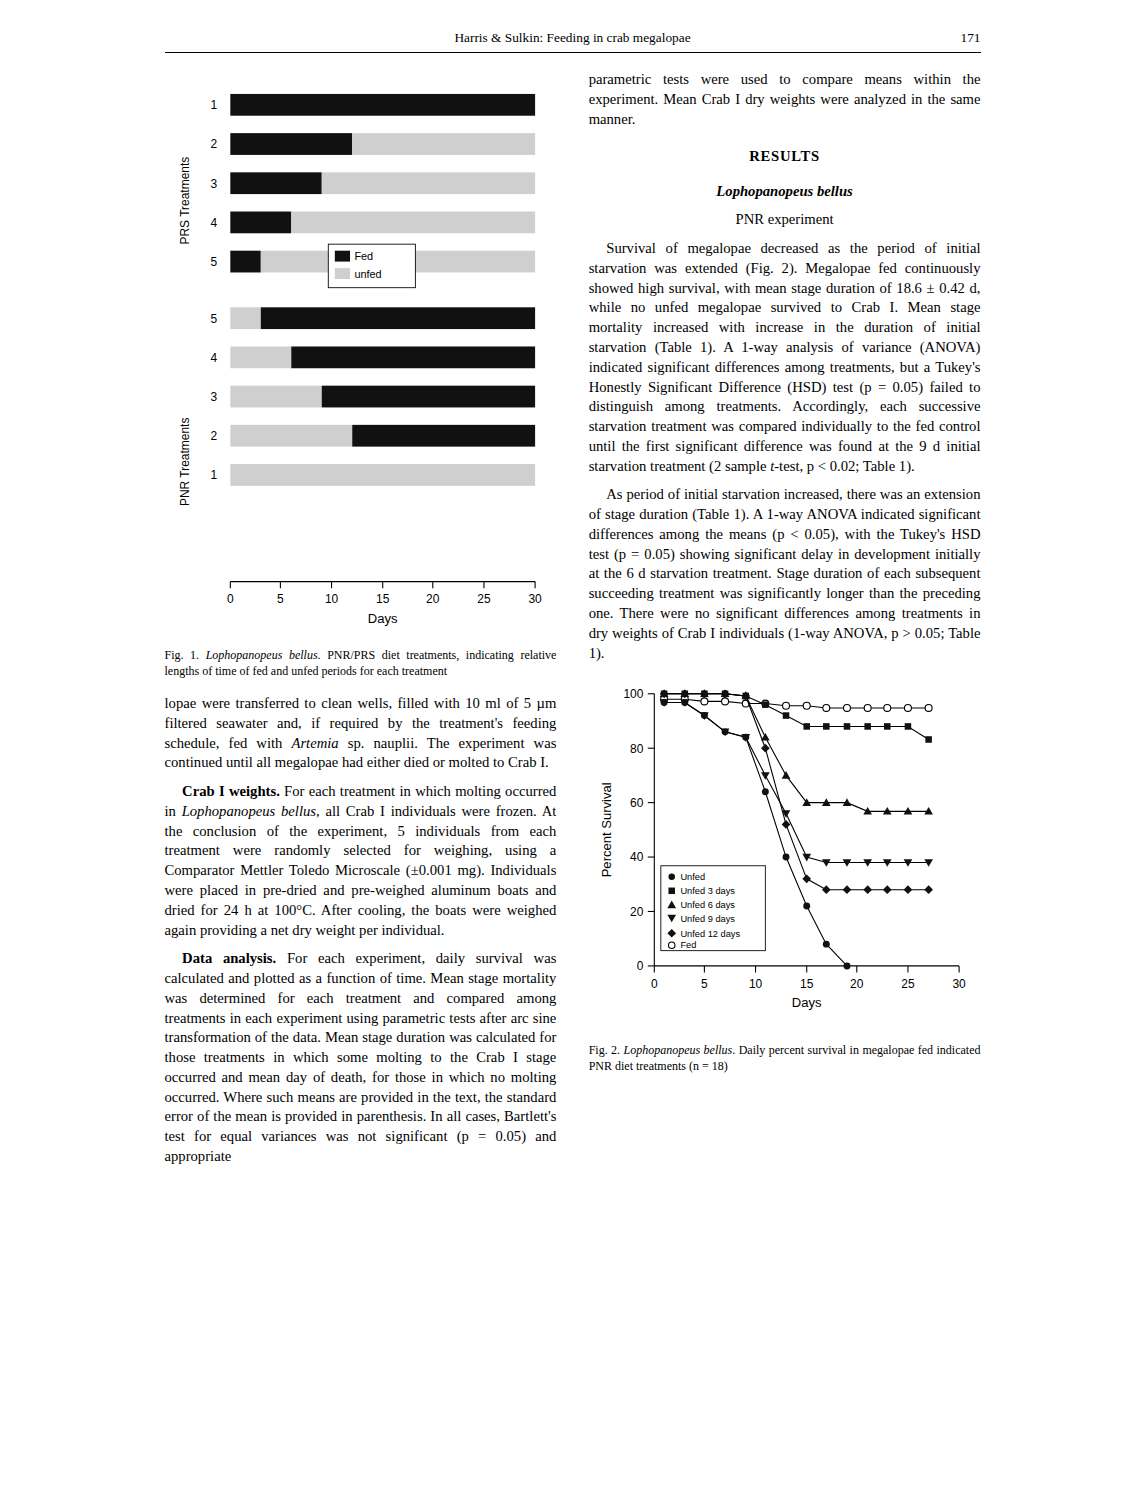Harris & Sulkin: Feeding in crab megalopae 171
0 5 10 15 20 25 30 Days PRS Treatments PNR Treatments 1 2 3 4 5 Fed unfed 5 4 3 2 1
Fig. 1. Lophopanopeus bellus. PNR/PRS diet treatments, indicating relative lengths of time of fed and unfed periods for each treatment
lopae were transferred to clean wells, filled with 10 ml of 5 µm filtered seawater and, if required by the treatment's feeding schedule, fed with Artemia sp. nauplii. The experiment was continued until all megalopae had either died or molted to Crab I.
Crab I weights. For each treatment in which molting occurred in Lophopanopeus bellus, all Crab I individuals were frozen. At the conclusion of the experiment, 5 individuals from each treatment were randomly selected for weighing, using a Comparator Mettler Toledo Microscale (±0.001 mg). Individuals were placed in pre-dried and pre-weighed aluminum boats and dried for 24 h at 100°C. After cooling, the boats were weighed again providing a net dry weight per individual.
Data analysis. For each experiment, daily survival was calculated and plotted as a function of time. Mean stage mortality was determined for each treatment and compared among treatments in each experiment using parametric tests after arc sine transformation of the data. Mean stage duration was calculated for those treatments in which some molting to the Crab I stage occurred and mean day of death, for those in which no molting occurred. Where such means are provided in the text, the standard error of the mean is provided in parenthesis. In all cases, Bartlett's test for equal variances was not significant (p = 0.05) and appropriate
parametric tests were used to compare means within the experiment. Mean Crab I dry weights were analyzed in the same manner.
RESULTS
Lophopanopeus bellus
PNR experiment
Survival of megalopae decreased as the period of initial starvation was extended (Fig. 2). Megalopae fed continuously showed high survival, with mean stage duration of 18.6 ± 0.42 d, while no unfed megalopae survived to Crab I. Mean stage mortality increased with increase in the duration of initial starvation (Table 1). A 1-way analysis of variance (ANOVA) indicated significant differences among treatments, but a Tukey's Honestly Significant Difference (HSD) test (p = 0.05) failed to distinguish among treatments. Accordingly, each successive starvation treatment was compared individually to the fed control until the first significant difference was found at the 9 d initial starvation treatment (2 sample t-test, p < 0.02; Table 1).
As period of initial starvation increased, there was an extension of stage duration (Table 1). A 1-way ANOVA indicated significant differences among the means (p < 0.05), with the Tukey's HSD test (p = 0.05) showing significant delay in development initially at the 6 d starvation treatment. Stage duration of each subsequent succeeding treatment was significantly longer than the preceding one. There were no significant differences among treatments in dry weights of Crab I individuals (1-way ANOVA, p > 0.05; Table 1).
0 20 40 60 80 100 Percent Survival 0 5 10 15 20 25 30 Days Unfed Unfed 3 days Unfed 6 days Unfed 9 days Unfed 12 days Fed
Fig. 2. Lophopanopeus bellus. Daily percent survival in megalopae fed indicated PNR diet treatments (n = 18)